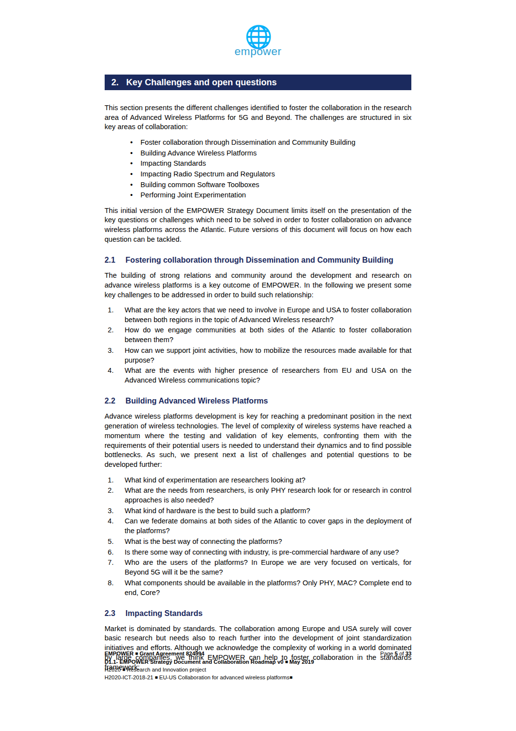🌐
empower
2. Key Challenges and open questions
This section presents the different challenges identified to foster the collaboration in the research area of Advanced Wireless Platforms for 5G and Beyond. The challenges are structured in six key areas of collaboration:
Foster collaboration through Dissemination and Community Building
Building Advance Wireless Platforms
Impacting Standards
Impacting Radio Spectrum and Regulators
Building common Software Toolboxes
Performing Joint Experimentation
This initial version of the EMPOWER Strategy Document limits itself on the presentation of the key questions or challenges which need to be solved in order to foster collaboration on advance wireless platforms across the Atlantic. Future versions of this document will focus on how each question can be tackled.
2.1 Fostering collaboration through Dissemination and Community Building
The building of strong relations and community around the development and research on advance wireless platforms is a key outcome of EMPOWER. In the following we present some key challenges to be addressed in order to build such relationship:
What are the key actors that we need to involve in Europe and USA to foster collaboration between both regions in the topic of Advanced Wireless research?
How do we engage communities at both sides of the Atlantic to foster collaboration between them?
How can we support joint activities, how to mobilize the resources made available for that purpose?
What are the events with higher presence of researchers from EU and USA on the Advanced Wireless communications topic?
2.2 Building Advanced Wireless Platforms
Advance wireless platforms development is key for reaching a predominant position in the next generation of wireless technologies. The level of complexity of wireless systems have reached a momentum where the testing and validation of key elements, confronting them with the requirements of their potential users is needed to understand their dynamics and to find possible bottlenecks. As such, we present next a list of challenges and potential questions to be developed further:
What kind of experimentation are researchers looking at?
What are the needs from researchers, is only PHY research look for or research in control approaches is also needed?
What kind of hardware is the best to build such a platform?
Can we federate domains at both sides of the Atlantic to cover gaps in the deployment of the platforms?
What is the best way of connecting the platforms?
Is there some way of connecting with industry, is pre-commercial hardware of any use?
Who are the users of the platforms? In Europe we are very focused on verticals, for Beyond 5G will it be the same?
What components should be available in the platforms? Only PHY, MAC? Complete end to end, Core?
2.3 Impacting Standards
Market is dominated by standards. The collaboration among Europe and USA surely will cover basic research but needs also to reach further into the development of joint standardization initiatives and efforts. Although we acknowledge the complexity of working in a world dominated by large companies, we think EMPOWER can help to foster collaboration in the standards framework:
EMPOWER ■ Grant Agreement 824994 Page 5 of 33
D1.1- EMPOWER Strategy Document and Collaboration Roadmap v0 ■ May 2019
H2020 ■ Research and Innovation project
H2020-ICT-2018-21 ■ EU-US Collaboration for advanced wireless platforms■